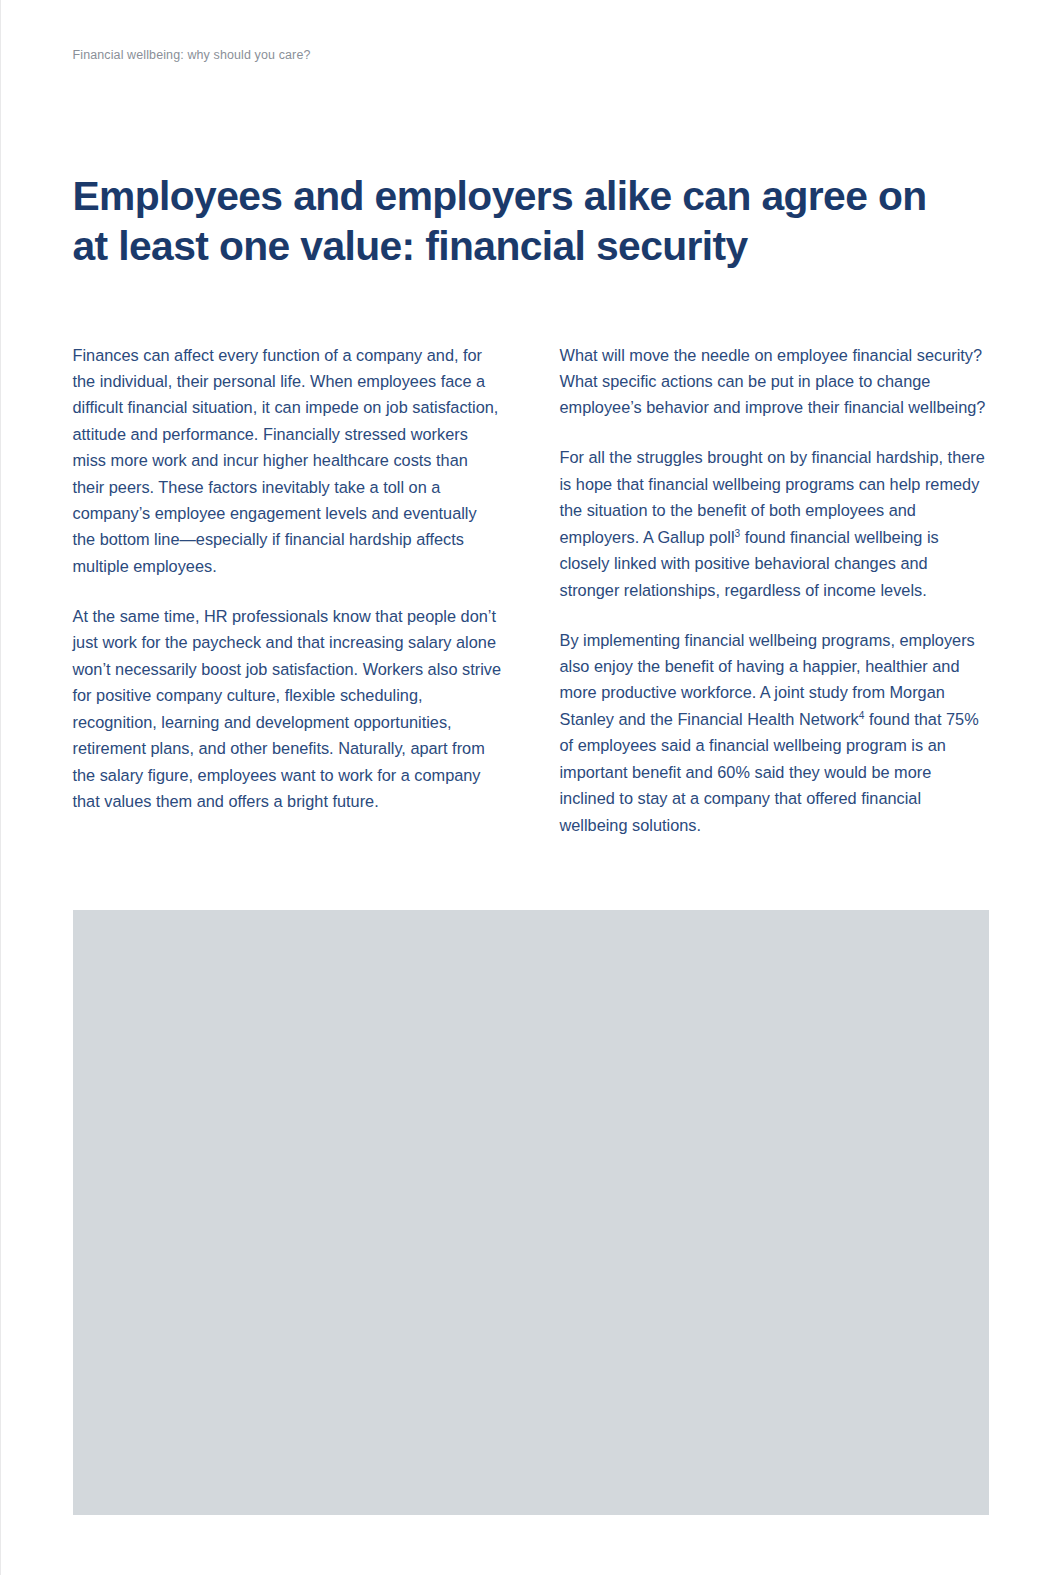Financial wellbeing: why should you care?
Employees and employers alike can agree on at least one value: financial security
Finances can affect every function of a company and, for the individual, their personal life. When employees face a difficult financial situation, it can impede on job satisfaction, attitude and performance. Financially stressed workers miss more work and incur higher healthcare costs than their peers. These factors inevitably take a toll on a company’s employee engagement levels and eventually the bottom line—especially if financial hardship affects multiple employees.
At the same time, HR professionals know that people don’t just work for the paycheck and that increasing salary alone won’t necessarily boost job satisfaction. Workers also strive for positive company culture, flexible scheduling, recognition, learning and development opportunities, retirement plans, and other benefits. Naturally, apart from the salary figure, employees want to work for a company that values them and offers a bright future.
What will move the needle on employee financial security? What specific actions can be put in place to change employee’s behavior and improve their financial wellbeing?
For all the struggles brought on by financial hardship, there is hope that financial wellbeing programs can help remedy the situation to the benefit of both employees and employers. A Gallup poll3 found financial wellbeing is closely linked with positive behavioral changes and stronger relationships, regardless of income levels.
By implementing financial wellbeing programs, employers also enjoy the benefit of having a happier, healthier and more productive workforce. A joint study from Morgan Stanley and the Financial Health Network4 found that 75% of employees said a financial wellbeing program is an important benefit and 60% said they would be more inclined to stay at a company that offered financial wellbeing solutions.